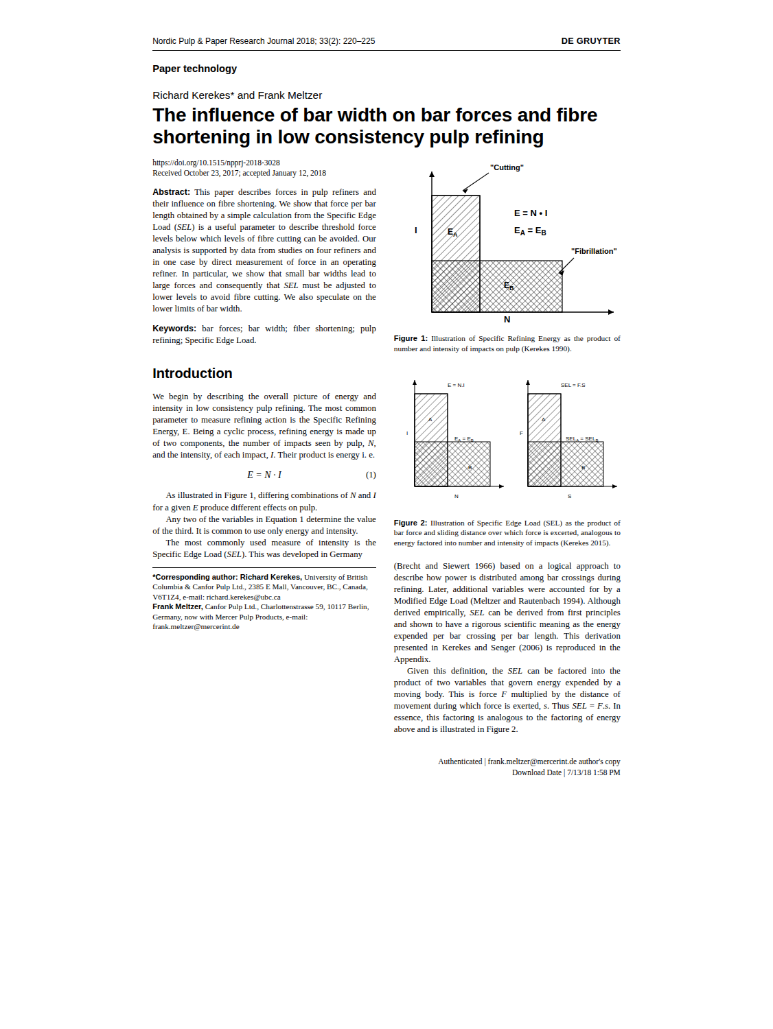Nordic Pulp & Paper Research Journal 2018; 33(2): 220–225
DE GRUYTER
Paper technology
Richard Kerekes* and Frank Meltzer
The influence of bar width on bar forces and fibre shortening in low consistency pulp refining
https://doi.org/10.1515/npprj-2018-3028
Received October 23, 2017; accepted January 12, 2018
Abstract: This paper describes forces in pulp refiners and their influence on fibre shortening. We show that force per bar length obtained by a simple calculation from the Specific Edge Load (SEL) is a useful parameter to describe threshold force levels below which levels of fibre cutting can be avoided. Our analysis is supported by data from studies on four refiners and in one case by direct measurement of force in an operating refiner. In particular, we show that small bar widths lead to large forces and consequently that SEL must be adjusted to lower levels to avoid fibre cutting. We also speculate on the lower limits of bar width.
Keywords: bar forces; bar width; fiber shortening; pulp refining; Specific Edge Load.
Introduction
We begin by describing the overall picture of energy and intensity in low consistency pulp refining. The most common parameter to measure refining action is the Specific Refining Energy, E. Being a cyclic process, refining energy is made up of two components, the number of impacts seen by pulp, N, and the intensity, of each impact, I. Their product is energy i. e.
E = N · I (1)
As illustrated in Figure 1, differing combinations of N and I for a given E produce different effects on pulp.
Any two of the variables in Equation 1 determine the value of the third. It is common to use only energy and intensity.
The most commonly used measure of intensity is the Specific Edge Load (SEL). This was developed in Germany
*Corresponding author: Richard Kerekes, University of British Columbia & Canfor Pulp Ltd., 2385 E Mall, Vancouver, BC., Canada, V6T1Z4, e-mail: richard.kerekes@ubc.ca
Frank Meltzer, Canfor Pulp Ltd., Charlottenstrasse 59, 10117 Berlin, Germany, now with Mercer Pulp Products, e-mail: frank.meltzer@mercerint.de
I N EA EB E = N • I EA = EB "Cutting" "Fibrillation"
Figure 1: Illustration of Specific Refining Energy as the product of number and intensity of impacts on pulp (Kerekes 1990).
I N A B E = N.I EA = EB F S A B SEL = F.S SELA = SELB
Figure 2: Illustration of Specific Edge Load (SEL) as the product of bar force and sliding distance over which force is excerted, analogous to energy factored into number and intensity of impacts (Kerekes 2015).
(Brecht and Siewert 1966) based on a logical approach to describe how power is distributed among bar crossings during refining. Later, additional variables were accounted for by a Modified Edge Load (Meltzer and Rautenbach 1994). Although derived empirically, SEL can be derived from first principles and shown to have a rigorous scientific meaning as the energy expended per bar crossing per bar length. This derivation presented in Kerekes and Senger (2006) is reproduced in the Appendix.
Given this definition, the SEL can be factored into the product of two variables that govern energy expended by a moving body. This is force F multiplied by the distance of movement during which force is exerted, s. Thus SEL = F.s. In essence, this factoring is analogous to the factoring of energy above and is illustrated in Figure 2.
Authenticated | frank.meltzer@mercerint.de author's copy
Download Date | 7/13/18 1:58 PM